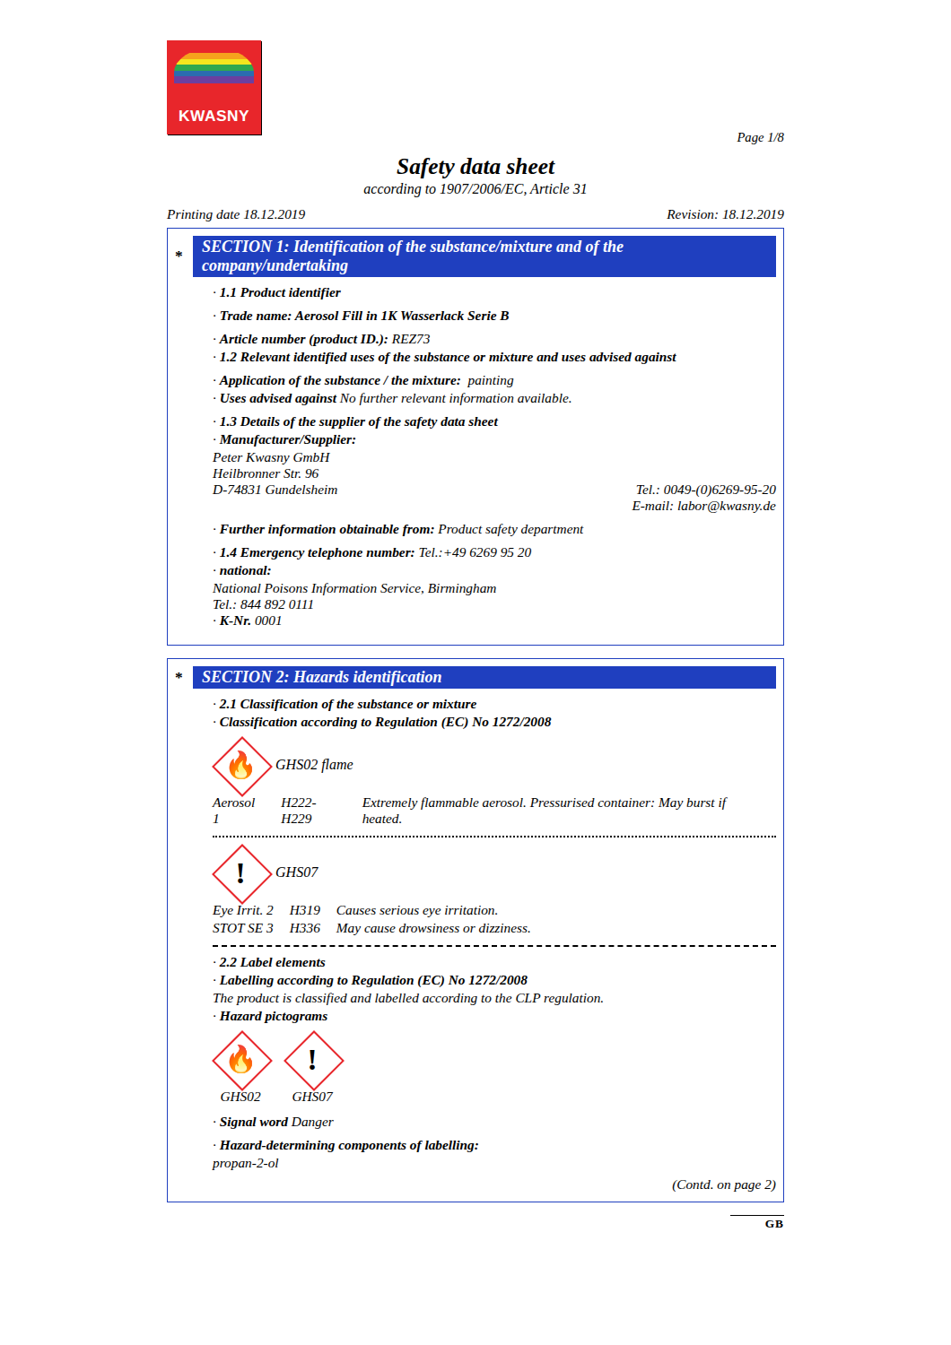KWASNY
Page 1/8
Safety data sheet
according to 1907/2006/EC, Article 31
Printing date 18.12.2019 Revision: 18.12.2019
*
SECTION 1: Identification of the substance/mixture and of the company/undertaking
· 1.1 Product identifier
· Trade name: Aerosol Fill in 1K Wasserlack Serie B
· Article number (product ID.): REZ73
· 1.2 Relevant identified uses of the substance or mixture and uses advised against
· Application of the substance / the mixture: painting
· Uses advised against No further relevant information available.
· 1.3 Details of the supplier of the safety data sheet
· Manufacturer/Supplier:
Peter Kwasny GmbH
Heilbronner Str. 96
D-74831 Gundelsheim
Tel.: 0049-(0)6269-95-20
E-mail: labor@kwasny.de
· Further information obtainable from: Product safety department
· 1.4 Emergency telephone number: Tel.:+49 6269 95 20
· national:
National Poisons Information Service, Birmingham
Tel.: 844 892 0111
· K-Nr. 0001
*
SECTION 2: Hazards identification
· 2.1 Classification of the substance or mixture
· Classification according to Regulation (EC) No 1272/2008
🔥 GHS02 flame
| Aerosol 1 | H222-H229 | Extremely flammable aerosol. Pressurised container: May burst if heated. |
! GHS07
| Eye Irrit. 2 | H319 | Causes serious eye irritation. |
| STOT SE 3 | H336 | May cause drowsiness or dizziness. |
· 2.2 Label elements
· Labelling according to Regulation (EC) No 1272/2008
The product is classified and labelled according to the CLP regulation.
· Hazard pictograms
🔥
GHS02
!
GHS07
· Signal word Danger
· Hazard-determining components of labelling:
propan-2-ol
(Contd. on page 2)
GB